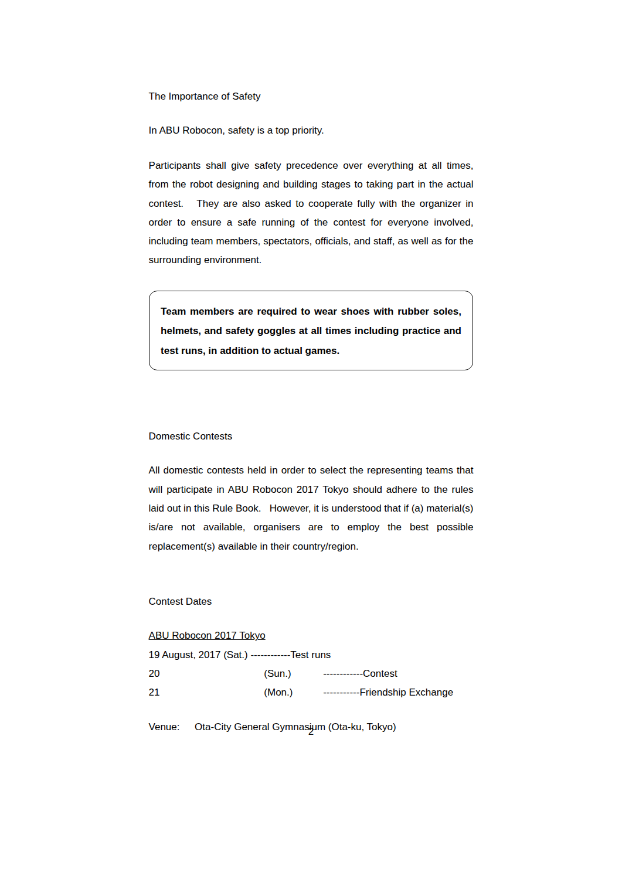The Importance of Safety
In ABU Robocon, safety is a top priority.
Participants shall give safety precedence over everything at all times, from the robot designing and building stages to taking part in the actual contest. They are also asked to cooperate fully with the organizer in order to ensure a safe running of the contest for everyone involved, including team members, spectators, officials, and staff, as well as for the surrounding environment.
Team members are required to wear shoes with rubber soles, helmets, and safety goggles at all times including practice and test runs, in addition to actual games.
Domestic Contests
All domestic contests held in order to select the representing teams that will participate in ABU Robocon 2017 Tokyo should adhere to the rules laid out in this Rule Book. However, it is understood that if (a) material(s) is/are not available, organisers are to employ the best possible replacement(s) available in their country/region.
Contest Dates
ABU Robocon 2017 Tokyo 19 August, 2017 (Sat.) ------------Test runs 20(Sun.)------------Contest 21(Mon.)-----------Friendship Exchange
Venue: Ota-City General Gymnasium (Ota-ku, Tokyo)
2